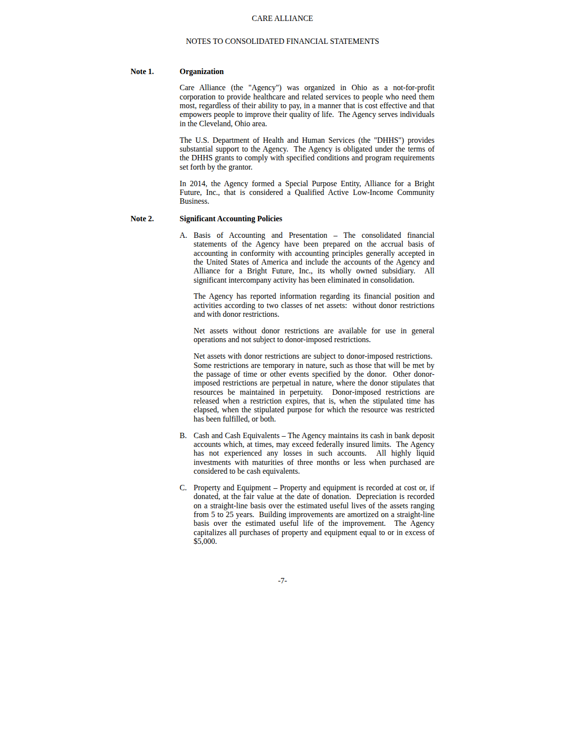CARE ALLIANCE
NOTES TO CONSOLIDATED FINANCIAL STATEMENTS
Note 1.
Organization
Care Alliance (the "Agency") was organized in Ohio as a not-for-profit corporation to provide healthcare and related services to people who need them most, regardless of their ability to pay, in a manner that is cost effective and that empowers people to improve their quality of life. The Agency serves individuals in the Cleveland, Ohio area.
The U.S. Department of Health and Human Services (the "DHHS") provides substantial support to the Agency. The Agency is obligated under the terms of the DHHS grants to comply with specified conditions and program requirements set forth by the grantor.
In 2014, the Agency formed a Special Purpose Entity, Alliance for a Bright Future, Inc., that is considered a Qualified Active Low-Income Community Business.
Note 2.
Significant Accounting Policies
A.
Basis of Accounting and Presentation – The consolidated financial statements of the Agency have been prepared on the accrual basis of accounting in conformity with accounting principles generally accepted in the United States of America and include the accounts of the Agency and Alliance for a Bright Future, Inc., its wholly owned subsidiary. All significant intercompany activity has been eliminated in consolidation.
The Agency has reported information regarding its financial position and activities according to two classes of net assets: without donor restrictions and with donor restrictions.
Net assets without donor restrictions are available for use in general operations and not subject to donor-imposed restrictions.
Net assets with donor restrictions are subject to donor-imposed restrictions. Some restrictions are temporary in nature, such as those that will be met by the passage of time or other events specified by the donor. Other donor-imposed restrictions are perpetual in nature, where the donor stipulates that resources be maintained in perpetuity. Donor-imposed restrictions are released when a restriction expires, that is, when the stipulated time has elapsed, when the stipulated purpose for which the resource was restricted has been fulfilled, or both.
B.
Cash and Cash Equivalents – The Agency maintains its cash in bank deposit accounts which, at times, may exceed federally insured limits. The Agency has not experienced any losses in such accounts. All highly liquid investments with maturities of three months or less when purchased are considered to be cash equivalents.
C.
Property and Equipment – Property and equipment is recorded at cost or, if donated, at the fair value at the date of donation. Depreciation is recorded on a straight-line basis over the estimated useful lives of the assets ranging from 5 to 25 years. Building improvements are amortized on a straight-line basis over the estimated useful life of the improvement. The Agency capitalizes all purchases of property and equipment equal to or in excess of $5,000.
-7-